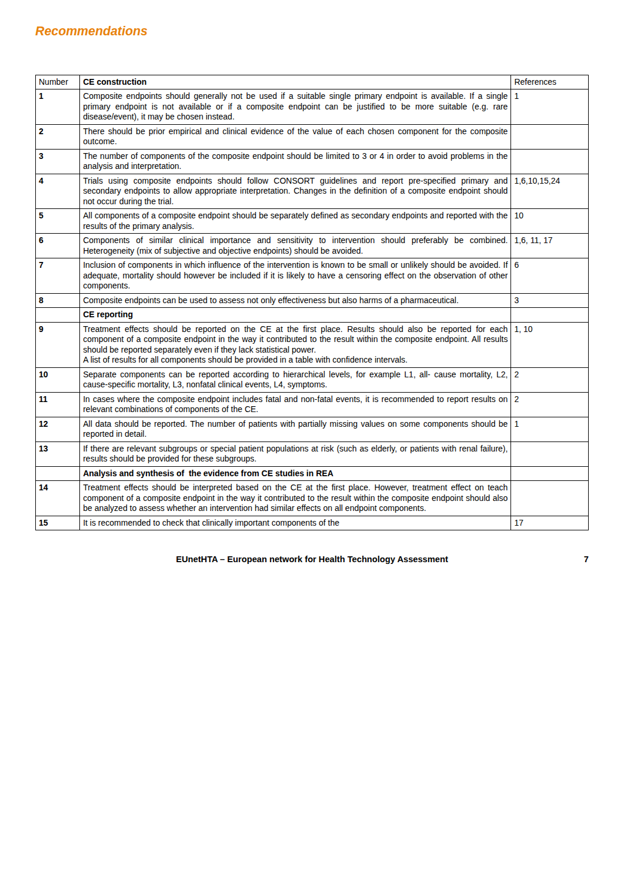Recommendations
| Number | CE construction | References |
| 1 | Composite endpoints should generally not be used if a suitable single primary endpoint is available. If a single primary endpoint is not available or if a composite endpoint can be justified to be more suitable (e.g. rare disease/event), it may be chosen instead. | 1 |
| 2 | There should be prior empirical and clinical evidence of the value of each chosen component for the composite outcome. | |
| 3 | The number of components of the composite endpoint should be limited to 3 or 4 in order to avoid problems in the analysis and interpretation. | |
| 4 | Trials using composite endpoints should follow CONSORT guidelines and report pre-specified primary and secondary endpoints to allow appropriate interpretation. Changes in the definition of a composite endpoint should not occur during the trial. | 1,6,10,15,24 |
| 5 | All components of a composite endpoint should be separately defined as secondary endpoints and reported with the results of the primary analysis. | 10 |
| 6 | Components of similar clinical importance and sensitivity to intervention should preferably be combined. Heterogeneity (mix of subjective and objective endpoints) should be avoided. | 1,6, 11, 17 |
| 7 | Inclusion of components in which influence of the intervention is known to be small or unlikely should be avoided. If adequate, mortality should however be included if it is likely to have a censoring effect on the observation of other components. | 6 |
| 8 | Composite endpoints can be used to assess not only effectiveness but also harms of a pharmaceutical. | 3 |
| | CE reporting | |
| 9 | Treatment effects should be reported on the CE at the first place. Results should also be reported for each component of a composite endpoint in the way it contributed to the result within the composite endpoint. All results should be reported separately even if they lack statistical power. A list of results for all components should be provided in a table with confidence intervals. | 1, 10 |
| 10 | Separate components can be reported according to hierarchical levels, for example L1, all- cause mortality, L2, cause-specific mortality, L3, nonfatal clinical events, L4, symptoms. | 2 |
| 11 | In cases where the composite endpoint includes fatal and non-fatal events, it is recommended to report results on relevant combinations of components of the CE. | 2 |
| 12 | All data should be reported. The number of patients with partially missing values on some components should be reported in detail. | 1 |
| 13 | If there are relevant subgroups or special patient populations at risk (such as elderly, or patients with renal failure), results should be provided for these subgroups. | |
| | Analysis and synthesis of the evidence from CE studies in REA | |
| 14 | Treatment effects should be interpreted based on the CE at the first place. However, treatment effect on teach component of a composite endpoint in the way it contributed to the result within the composite endpoint should also be analyzed to assess whether an intervention had similar effects on all endpoint components. | |
| 15 | It is recommended to check that clinically important components of the | 17 |
EUnetHTA – European network for Health Technology Assessment 7